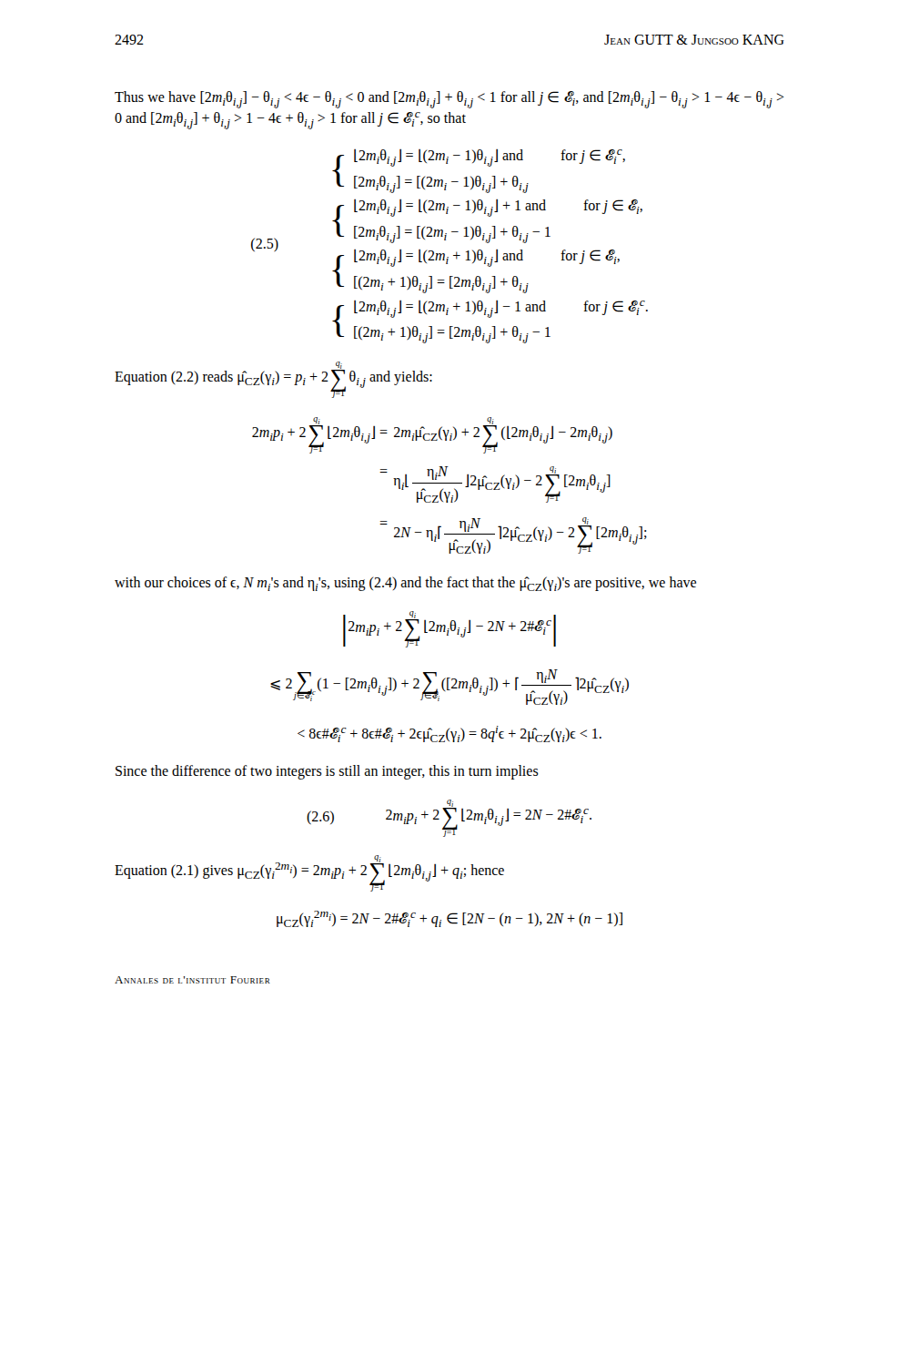2492 Jean GUTT & Jungsoo KANG
Thus we have [2miθi,j] − θi,j < 4ϵ − θi,j < 0 and [2miθi,j] + θi,j < 1 for all j ∈ 𝓔i, and [2miθi,j] − θi,j > 1 − 4ϵ − θi,j > 0 and [2miθi,j] + θi,j > 1 − 4ϵ + θi,j > 1 for all j ∈ 𝓔ic, so that
(2.5) { ⌊2miθi,j⌋ = ⌊(2mi − 1)θi,j⌋ and for j ∈ 𝓔ic, [2miθi,j] = [(2mi − 1)θi,j] + θi,j { ⌊2miθi,j⌋ = ⌊(2mi − 1)θi,j⌋ + 1 and for j ∈ 𝓔i, [2miθi,j] = [(2mi − 1)θi,j] + θi,j − 1 { ⌊2miθi,j⌋ = ⌊(2mi + 1)θi,j⌋ and for j ∈ 𝓔i, [(2mi + 1)θi,j] = [2miθi,j] + θi,j { ⌊2miθi,j⌋ = ⌊(2mi + 1)θi,j⌋ − 1 and for j ∈ 𝓔ic. [(2mi + 1)θi,j] = [2miθi,j] + θi,j − 1
Equation (2.2) reads μ̂CZ(γi) = pi + 2qi∑j=1θi,j and yields:
2mipi + 2qi∑j=1⌊2miθi,j⌋ = 2mi μ̂CZ(γi) + 2qi∑j=1(⌊2miθi,j⌋ − 2miθi,j) = ηi⌊ηiN μ̂CZ(γi)⌋2μ̂CZ(γi) − 2qi∑j=1[2miθi,j] = 2N − ηi⌈ηiN μ̂CZ(γi)⌉2μ̂CZ(γi) − 2qi∑j=1[2miθi,j];
with our choices of ϵ, N mi's and ηi's, using (2.4) and the fact that the μ̂CZ(γi)'s are positive, we have
|2mipi + 2qi∑j=1⌊2miθi,j⌋ − 2N + 2#𝓔ic|
⩽ 2 ∑j∈𝓔ic(1 − [2miθi,j]) + 2 ∑j∈𝓔i([2miθi,j]) + ⌈ηiN μ̂CZ(γi)⌉2μ̂CZ(γi)
< 8ϵ#𝓔ic + 8ϵ#𝓔i + 2ϵμ̂CZ(γi) = 8qiϵ + 2μ̂CZ(γi)ϵ < 1.
Since the difference of two integers is still an integer, this in turn implies
(2.6) 2mipi + 2qi∑j=1⌊2miθi,j⌋ = 2N − 2#𝓔ic.
Equation (2.1) gives μCZ(γi2mi) = 2mipi + 2qi∑j=1⌊2miθi,j⌋ + qi; hence
μCZ(γi2mi) = 2N − 2#𝓔ic + qi ∈ [2N − (n − 1), 2N + (n − 1)]
Annales de l'institut Fourier